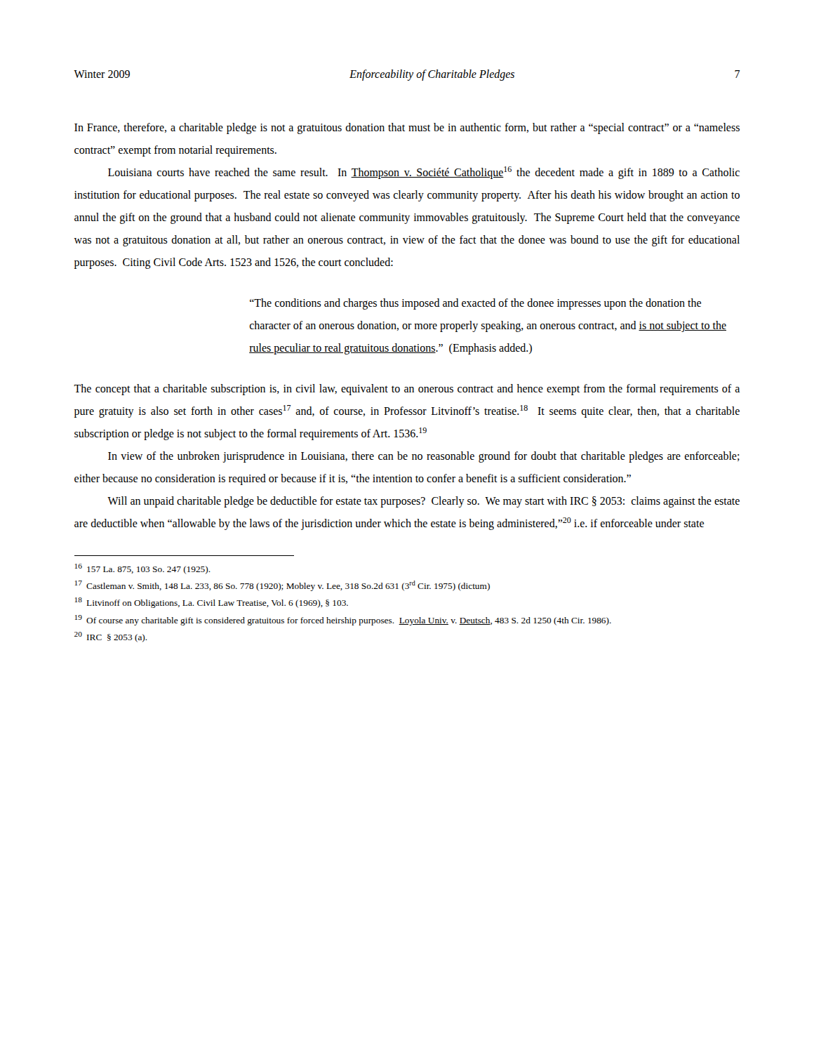Winter 2009 Enforceability of Charitable Pledges 7
In France, therefore, a charitable pledge is not a gratuitous donation that must be in authentic form, but rather a “special contract” or a “nameless contract” exempt from notarial requirements.
Louisiana courts have reached the same result. In Thompson v. Société Catholique16 the decedent made a gift in 1889 to a Catholic institution for educational purposes. The real estate so conveyed was clearly community property. After his death his widow brought an action to annul the gift on the ground that a husband could not alienate community immovables gratuitously. The Supreme Court held that the conveyance was not a gratuitous donation at all, but rather an onerous contract, in view of the fact that the donee was bound to use the gift for educational purposes. Citing Civil Code Arts. 1523 and 1526, the court concluded:
“The conditions and charges thus imposed and exacted of the donee impresses upon the donation the character of an onerous donation, or more properly speaking, an onerous contract, and is not subject to the rules peculiar to real gratuitous donations.” (Emphasis added.)
The concept that a charitable subscription is, in civil law, equivalent to an onerous contract and hence exempt from the formal requirements of a pure gratuity is also set forth in other cases17 and, of course, in Professor Litvinoff’s treatise.18 It seems quite clear, then, that a charitable subscription or pledge is not subject to the formal requirements of Art. 1536.19
In view of the unbroken jurisprudence in Louisiana, there can be no reasonable ground for doubt that charitable pledges are enforceable; either because no consideration is required or because if it is, “the intention to confer a benefit is a sufficient consideration.”
Will an unpaid charitable pledge be deductible for estate tax purposes? Clearly so. We may start with IRC § 2053: claims against the estate are deductible when “allowable by the laws of the jurisdiction under which the estate is being administered,”20 i.e. if enforceable under state
16 157 La. 875, 103 So. 247 (1925).
17 Castleman v. Smith, 148 La. 233, 86 So. 778 (1920); Mobley v. Lee, 318 So.2d 631 (3rd Cir. 1975) (dictum)
18 Litvinoff on Obligations, La. Civil Law Treatise, Vol. 6 (1969), § 103.
19 Of course any charitable gift is considered gratuitous for forced heirship purposes. Loyola Univ. v. Deutsch, 483 S. 2d 1250 (4th Cir. 1986).
20 IRC § 2053 (a).